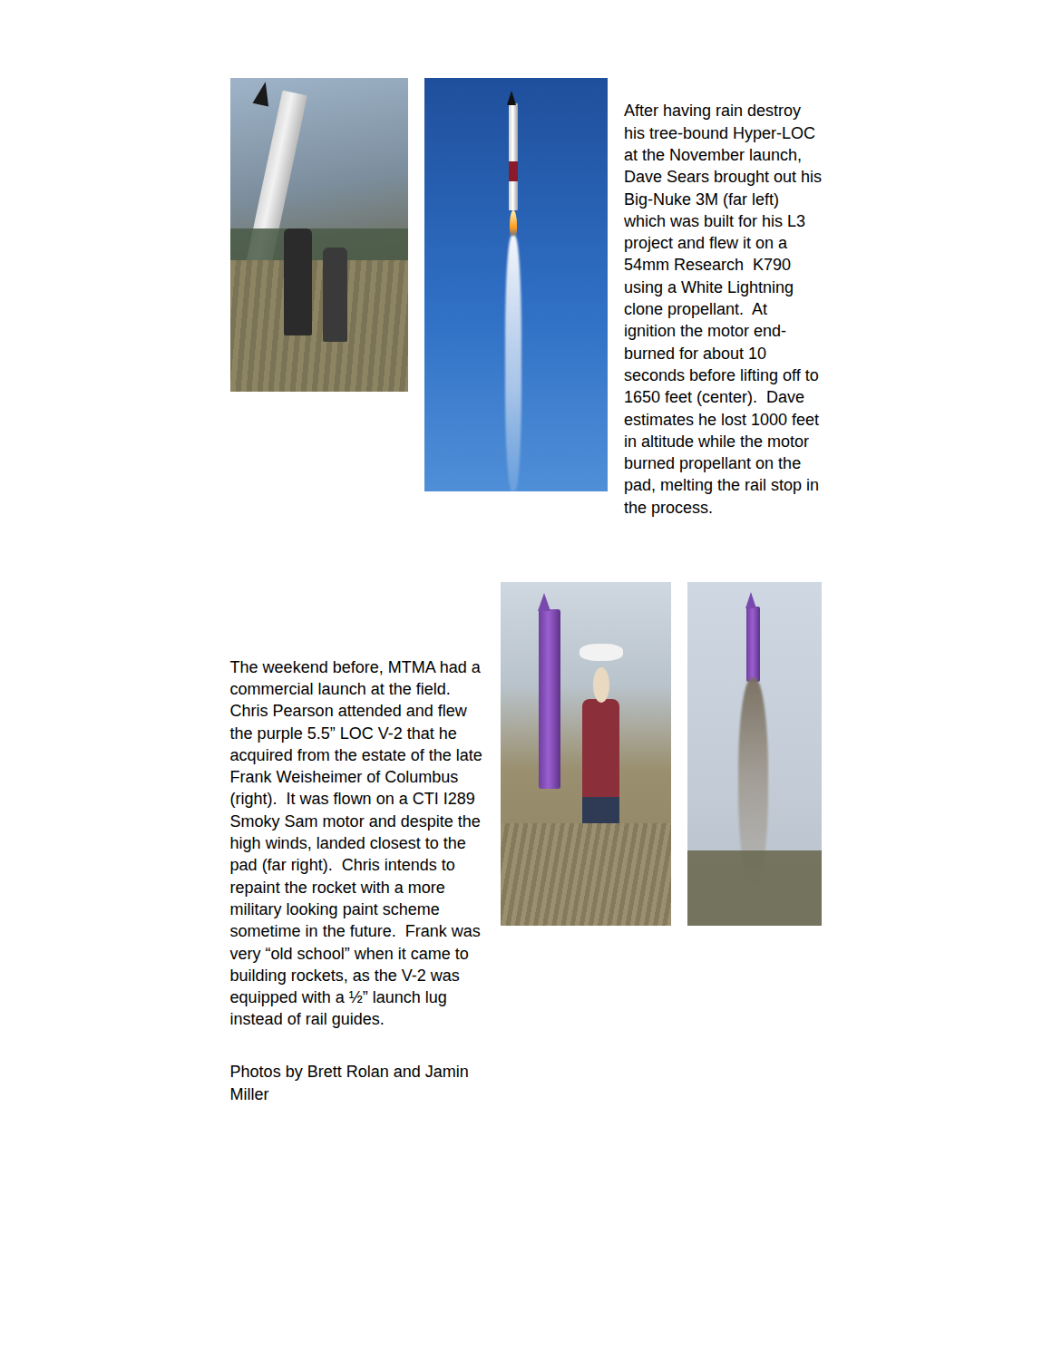After having rain destroy his tree-bound Hyper-LOC at the November launch, Dave Sears brought out his Big-Nuke 3M (far left) which was built for his L3 project and flew it on a 54mm Research K790 using a White Lightning clone propellant. At ignition the motor end-burned for about 10 seconds before lifting off to 1650 feet (center). Dave estimates he lost 1000 feet in altitude while the motor burned propellant on the pad, melting the rail stop in the process.
The weekend before, MTMA had a commercial launch at the field. Chris Pearson attended and flew the purple 5.5” LOC V-2 that he acquired from the estate of the late Frank Weisheimer of Columbus (right). It was flown on a CTI I289 Smoky Sam motor and despite the high winds, landed closest to the pad (far right). Chris intends to repaint the rocket with a more military looking paint scheme sometime in the future. Frank was very “old school” when it came to building rockets, as the V-2 was equipped with a ½” launch lug instead of rail guides.
Photos by Brett Rolan and Jamin Miller